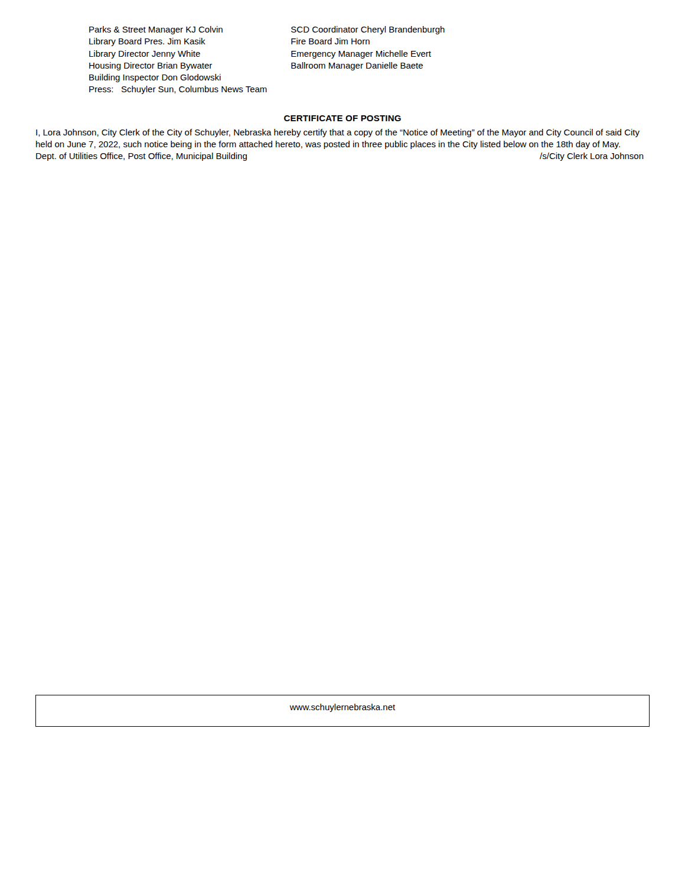| Parks & Street Manager KJ Colvin | SCD Coordinator Cheryl Brandenburgh |
| Library Board Pres. Jim Kasik | Fire Board Jim Horn |
| Library Director Jenny White | Emergency Manager Michelle Evert |
| Housing Director Brian Bywater | Ballroom Manager Danielle Baete |
| Building Inspector Don Glodowski | |
| Press: Schuyler Sun, Columbus News Team | |
CERTIFICATE OF POSTING
I, Lora Johnson, City Clerk of the City of Schuyler, Nebraska hereby certify that a copy of the “Notice of Meeting” of the Mayor and City Council of said City held on June 7, 2022, such notice being in the form attached hereto, was posted in three public places in the City listed below on the 18th day of May.
Dept. of Utilities Office, Post Office, Municipal Building /s/City Clerk Lora Johnson
www.schuylernebraska.net